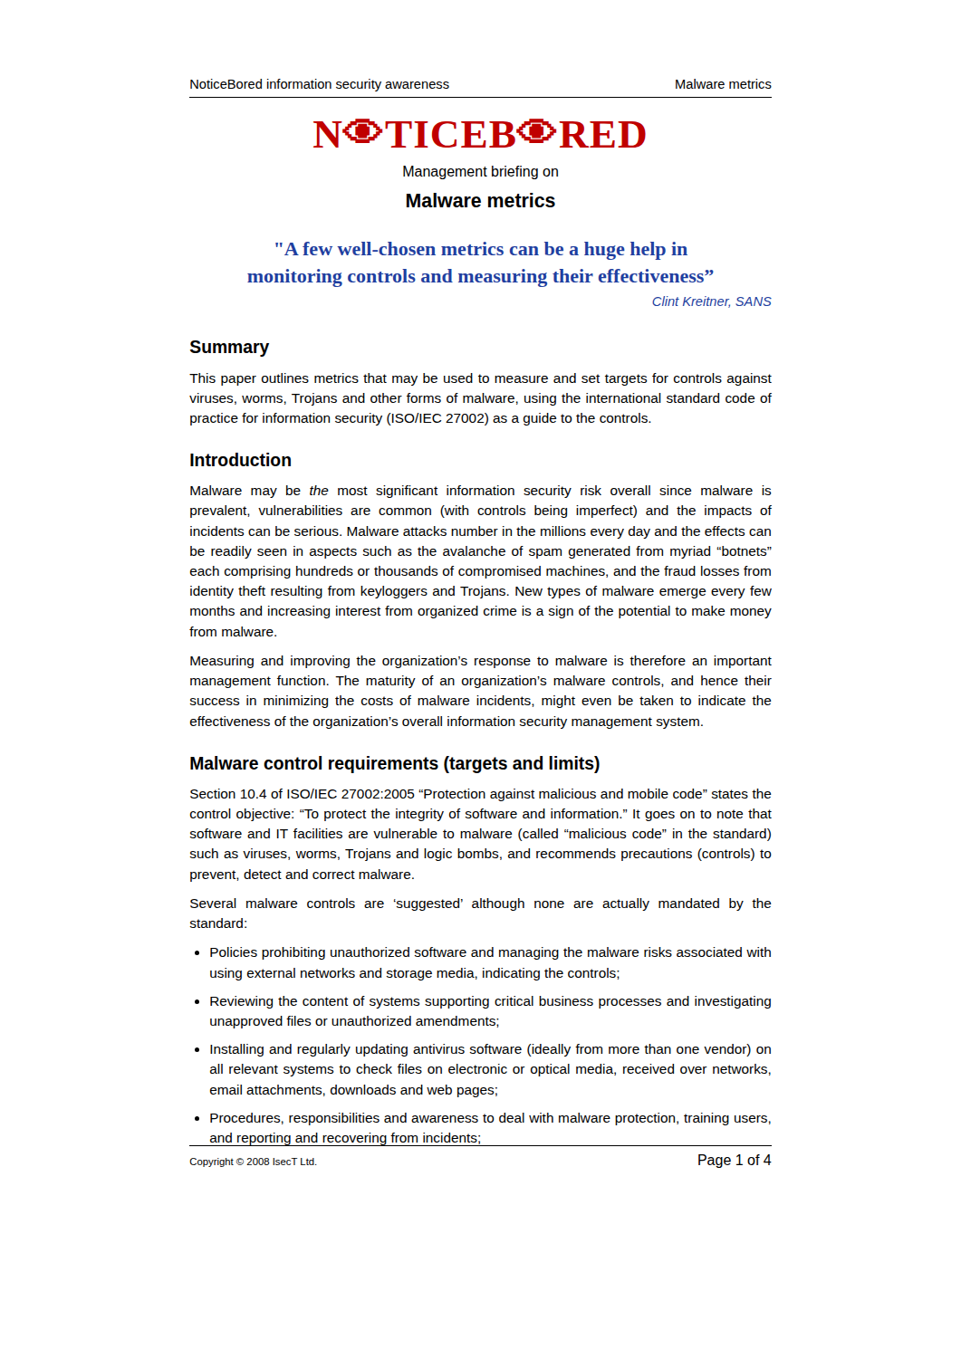NoticeBored information security awareness
Malware metrics
N👁TICEB👁RED
Management briefing on
Malware metrics
"A few well-chosen metrics can be a huge help in monitoring controls and measuring their effectiveness”
Clint Kreitner, SANS
Summary
This paper outlines metrics that may be used to measure and set targets for controls against viruses, worms, Trojans and other forms of malware, using the international standard code of practice for information security (ISO/IEC 27002) as a guide to the controls.
Introduction
Malware may be the most significant information security risk overall since malware is prevalent, vulnerabilities are common (with controls being imperfect) and the impacts of incidents can be serious. Malware attacks number in the millions every day and the effects can be readily seen in aspects such as the avalanche of spam generated from myriad “botnets” each comprising hundreds or thousands of compromised machines, and the fraud losses from identity theft resulting from keyloggers and Trojans. New types of malware emerge every few months and increasing interest from organized crime is a sign of the potential to make money from malware.
Measuring and improving the organization’s response to malware is therefore an important management function. The maturity of an organization’s malware controls, and hence their success in minimizing the costs of malware incidents, might even be taken to indicate the effectiveness of the organization’s overall information security management system.
Malware control requirements (targets and limits)
Section 10.4 of ISO/IEC 27002:2005 “Protection against malicious and mobile code” states the control objective: “To protect the integrity of software and information.” It goes on to note that software and IT facilities are vulnerable to malware (called “malicious code” in the standard) such as viruses, worms, Trojans and logic bombs, and recommends precautions (controls) to prevent, detect and correct malware.
Several malware controls are ‘suggested’ although none are actually mandated by the standard:
Policies prohibiting unauthorized software and managing the malware risks associated with using external networks and storage media, indicating the controls;
Reviewing the content of systems supporting critical business processes and investigating unapproved files or unauthorized amendments;
Installing and regularly updating antivirus software (ideally from more than one vendor) on all relevant systems to check files on electronic or optical media, received over networks, email attachments, downloads and web pages;
Procedures, responsibilities and awareness to deal with malware protection, training users, and reporting and recovering from incidents;
Copyright © 2008 IsecT Ltd.
Page 1 of 4